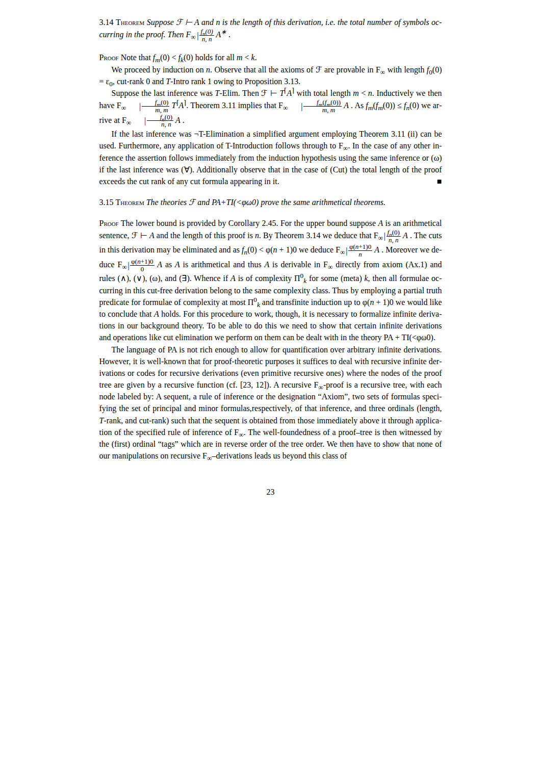3.14 Theorem Suppose ℱ ⊢ A and n is the length of this derivation, i.e. the total number of symbols occurring in the proof. Then F∞|fn(0) n, n A∗ .
Proof Note that fm(0) < fk(0) holds for all m < k.
We proceed by induction on n. Observe that all the axioms of ℱ are provable in F∞ with length f0(0) = ε0, cut-rank 0 and T-Intro rank 1 owing to Proposition 3.13.
Suppose the last inference was T-Elim. Then ℱ ⊢ T⌈A⌉ with total length m < n. Inductively we then have F∞|fm(0) m, m T⌈A⌉. Theorem 3.11 implies that F∞|fm(fm(0)) m, m A . As fm(fm(0)) ≤ fn(0) we arrive at F∞|fn(0) n, n A .
If the last inference was ¬T-Elimination a simplified argument employing Theorem 3.11 (ii) can be used. Furthermore, any application of T-Introduction follows through to F∞. In the case of any other inference the assertion follows immediately from the induction hypothesis using the same inference or (ω) if the last inference was (∀). Additionally observe that in the case of (Cut) the total length of the proof exceeds the cut rank of any cut formula appearing in it. ■
3.15 Theorem The theories ℱ and PA+TI(<φω0) prove the same arithmetical theorems.
Proof The lower bound is provided by Corollary 2.45. For the upper bound suppose A is an arithmetical sentence, ℱ ⊢ A and the length of this proof is n. By Theorem 3.14 we deduce that F∞|fn(0) n, n A . The cuts in this derivation may be eliminated and as fn(0) < φ(n + 1)0 we deduce F∞|φ(n+1)0 n A . Moreover we deduce F∞|φ(n+1)00 A as A is arithmetical and thus A is derivable in F∞ directly from axiom (Ax.1) and rules (∧), (∨), (ω), and (∃). Whence if A is of complexity Π0k for some (meta) k, then all formulae occurring in this cut-free derivation belong to the same complexity class. Thus by employing a partial truth predicate for formulae of complexity at most Π0k and transfinite induction up to φ(n + 1)0 we would like to conclude that A holds. For this procedure to work, though, it is necessary to formalize infinite derivations in our background theory. To be able to do this we need to show that certain infinite derivations and operations like cut elimination we perform on them can be dealt with in the theory PA + TI(<φω0).
The language of PA is not rich enough to allow for quantification over arbitrary infinite derivations. However, it is well-known that for proof-theoretic purposes it suffices to deal with recursive infinite derivations or codes for recursive derivations (even primitive recursive ones) where the nodes of the proof tree are given by a recursive function (cf. [23, 12]). A recursive F∞-proof is a recursive tree, with each node labeled by: A sequent, a rule of inference or the designation “Axiom”, two sets of formulas specifying the set of principal and minor formulas,respectively, of that inference, and three ordinals (length, T-rank, and cut-rank) such that the sequent is obtained from those immediately above it through application of the specified rule of inference of F∞. The well-foundedness of a proof–tree is then witnessed by the (first) ordinal “tags” which are in reverse order of the tree order. We then have to show that none of our manipulations on recursive F∞–derivations leads us beyond this class of
23